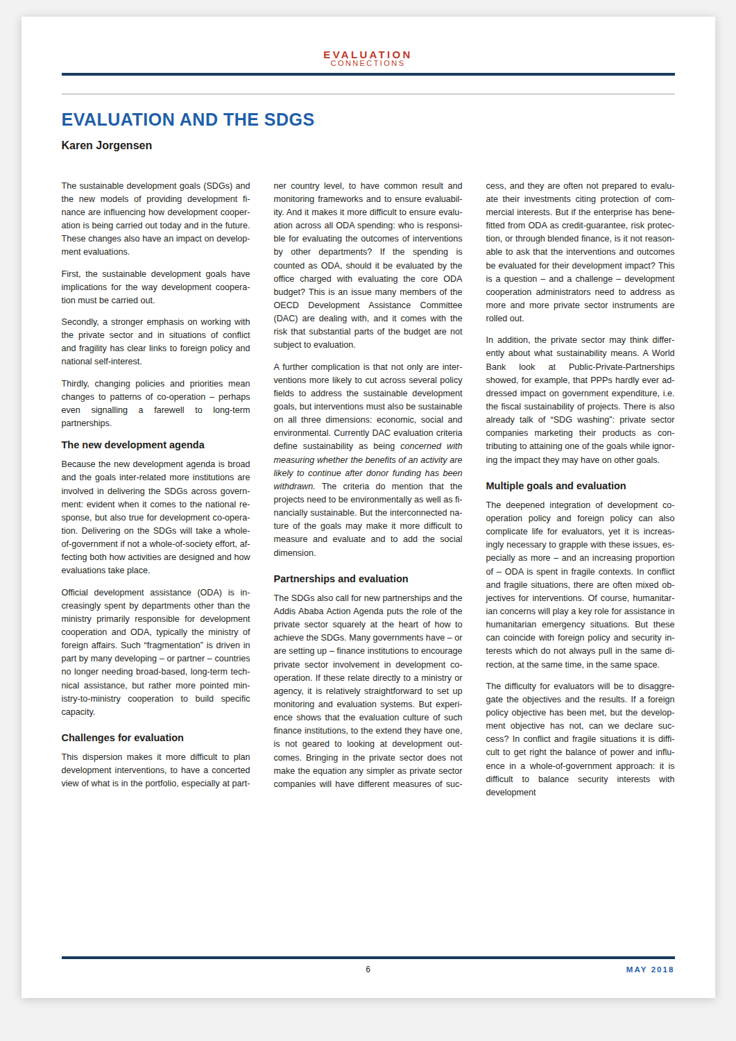Evaluation
Connections
Evaluation and the SDGs
Karen Jorgensen
The sustainable development goals (SDGs) and the new models of providing development finance are influencing how development cooperation is being carried out today and in the future. These changes also have an impact on development evaluations.
First, the sustainable development goals have implications for the way development cooperation must be carried out.
Secondly, a stronger emphasis on working with the private sector and in situations of conflict and fragility has clear links to foreign policy and national self-interest.
Thirdly, changing policies and priorities mean changes to patterns of co-operation – perhaps even signalling a farewell to long-term partnerships.
The new development agenda
Because the new development agenda is broad and the goals inter-related more institutions are involved in delivering the SDGs across government: evident when it comes to the national response, but also true for development co-operation. Delivering on the SDGs will take a whole-of-government if not a whole-of-society effort, affecting both how activities are designed and how evaluations take place.
Official development assistance (ODA) is increasingly spent by departments other than the ministry primarily responsible for development cooperation and ODA, typically the ministry of foreign affairs. Such “fragmentation” is driven in part by many developing – or partner – countries no longer needing broad-based, long-term technical assistance, but rather more pointed ministry-to-ministry cooperation to build specific capacity.
Challenges for evaluation
This dispersion makes it more difficult to plan development interventions, to have a concerted view of what is in the portfolio, especially at partner country level, to have common result and monitoring frameworks and to ensure evaluability. And it makes it more difficult to ensure evaluation across all ODA spending: who is responsible for evaluating the outcomes of interventions by other departments? If the spending is counted as ODA, should it be evaluated by the office charged with evaluating the core ODA budget? This is an issue many members of the OECD Development Assistance Committee (DAC) are dealing with, and it comes with the risk that substantial parts of the budget are not subject to evaluation.
A further complication is that not only are interventions more likely to cut across several policy fields to address the sustainable development goals, but interventions must also be sustainable on all three dimensions: economic, social and environmental. Currently DAC evaluation criteria define sustainability as being concerned with measuring whether the benefits of an activity are likely to continue after donor funding has been withdrawn. The criteria do mention that the projects need to be environmentally as well as financially sustainable. But the interconnected nature of the goals may make it more difficult to measure and evaluate and to add the social dimension.
Partnerships and evaluation
The SDGs also call for new partnerships and the Addis Ababa Action Agenda puts the role of the private sector squarely at the heart of how to achieve the SDGs. Many governments have – or are setting up – finance institutions to encourage private sector involvement in development co-operation. If these relate directly to a ministry or agency, it is relatively straightforward to set up monitoring and evaluation systems. But experience shows that the evaluation culture of such finance institutions, to the extend they have one, is not geared to looking at development outcomes. Bringing in the private sector does not make the equation any simpler as private sector companies will have different measures of success, and they are often not prepared to evaluate their investments citing protection of commercial interests. But if the enterprise has benefitted from ODA as credit-guarantee, risk protection, or through blended finance, is it not reasonable to ask that the interventions and outcomes be evaluated for their development impact? This is a question – and a challenge – development cooperation administrators need to address as more and more private sector instruments are rolled out.
In addition, the private sector may think differently about what sustainability means. A World Bank look at Public-Private-Partnerships showed, for example, that PPPs hardly ever addressed impact on government expenditure, i.e. the fiscal sustainability of projects. There is also already talk of “SDG washing”: private sector companies marketing their products as contributing to attaining one of the goals while ignoring the impact they may have on other goals.
Multiple goals and evaluation
The deepened integration of development co-operation policy and foreign policy can also complicate life for evaluators, yet it is increasingly necessary to grapple with these issues, especially as more – and an increasing proportion of – ODA is spent in fragile contexts. In conflict and fragile situations, there are often mixed objectives for interventions. Of course, humanitarian concerns will play a key role for assistance in humanitarian emergency situations. But these can coincide with foreign policy and security interests which do not always pull in the same direction, at the same time, in the same space.
The difficulty for evaluators will be to disaggregate the objectives and the results. If a foreign policy objective has been met, but the development objective has not, can we declare success? In conflict and fragile situations it is difficult to get right the balance of power and influence in a whole-of-government approach: it is difficult to balance security interests with development
6
MAY 2018